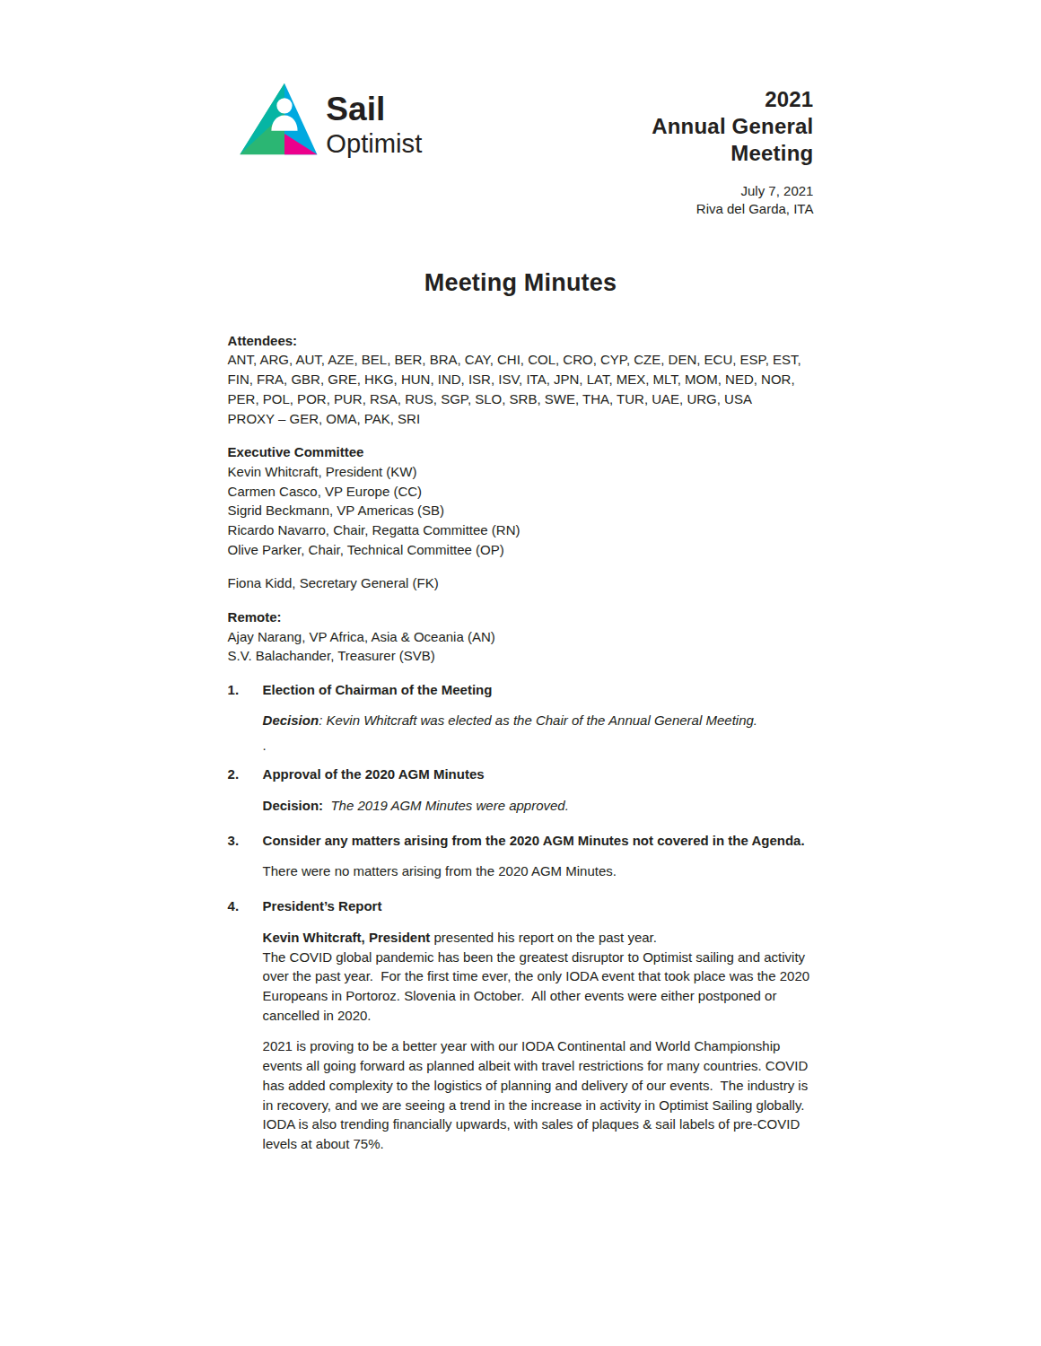Sail Optimist
2021
Annual General
Meeting
July 7, 2021
Riva del Garda, ITA
Meeting Minutes
Attendees:
ANT, ARG, AUT, AZE, BEL, BER, BRA, CAY, CHI, COL, CRO, CYP, CZE, DEN, ECU, ESP, EST, FIN, FRA, GBR, GRE, HKG, HUN, IND, ISR, ISV, ITA, JPN, LAT, MEX, MLT, MOM, NED, NOR, PER, POL, POR, PUR, RSA, RUS, SGP, SLO, SRB, SWE, THA, TUR, UAE, URG, USA
PROXY – GER, OMA, PAK, SRI
Executive Committee
Kevin Whitcraft, President (KW)
Carmen Casco, VP Europe (CC)
Sigrid Beckmann, VP Americas (SB)
Ricardo Navarro, Chair, Regatta Committee (RN)
Olive Parker, Chair, Technical Committee (OP)
Fiona Kidd, Secretary General (FK)
Remote:
Ajay Narang, VP Africa, Asia & Oceania (AN)
S.V. Balachander, Treasurer (SVB)
Election of Chairman of the Meeting
Decision: Kevin Whitcraft was elected as the Chair of the Annual General Meeting.
.
Approval of the 2020 AGM Minutes
Decision: The 2019 AGM Minutes were approved.
Consider any matters arising from the 2020 AGM Minutes not covered in the Agenda.
There were no matters arising from the 2020 AGM Minutes.
President’s Report
Kevin Whitcraft, President presented his report on the past year.
The COVID global pandemic has been the greatest disruptor to Optimist sailing and activity over the past year. For the first time ever, the only IODA event that took place was the 2020 Europeans in Portoroz. Slovenia in October. All other events were either postponed or cancelled in 2020.
2021 is proving to be a better year with our IODA Continental and World Championship events all going forward as planned albeit with travel restrictions for many countries. COVID has added complexity to the logistics of planning and delivery of our events. The industry is in recovery, and we are seeing a trend in the increase in activity in Optimist Sailing globally. IODA is also trending financially upwards, with sales of plaques & sail labels of pre-COVID levels at about 75%.